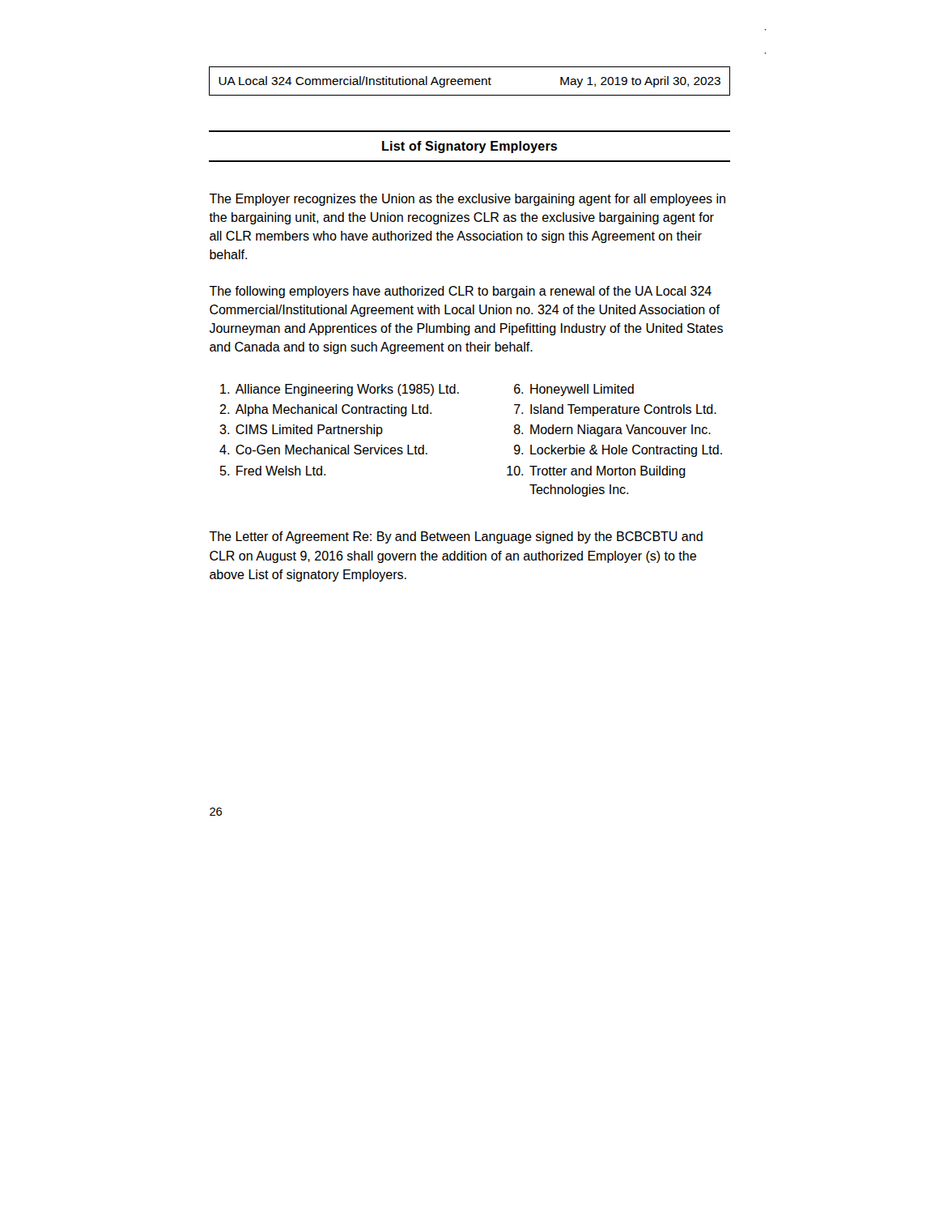·
·
UA Local 324 Commercial/Institutional Agreement May 1, 2019 to April 30, 2023
List of Signatory Employers
The Employer recognizes the Union as the exclusive bargaining agent for all employees in the bargaining unit, and the Union recognizes CLR as the exclusive bargaining agent for all CLR members who have authorized the Association to sign this Agreement on their behalf.
The following employers have authorized CLR to bargain a renewal of the UA Local 324 Commercial/Institutional Agreement with Local Union no. 324 of the United Association of Journeyman and Apprentices of the Plumbing and Pipefitting Industry of the United States and Canada and to sign such Agreement on their behalf.
Alliance Engineering Works (1985) Ltd.
Alpha Mechanical Contracting Ltd.
CIMS Limited Partnership
Co-Gen Mechanical Services Ltd.
Fred Welsh Ltd.
Honeywell Limited
Island Temperature Controls Ltd.
Modern Niagara Vancouver Inc.
Lockerbie & Hole Contracting Ltd.
Trotter and Morton Building Technologies Inc.
The Letter of Agreement Re: By and Between Language signed by the BCBCBTU and CLR on August 9, 2016 shall govern the addition of an authorized Employer (s) to the above List of signatory Employers.
26